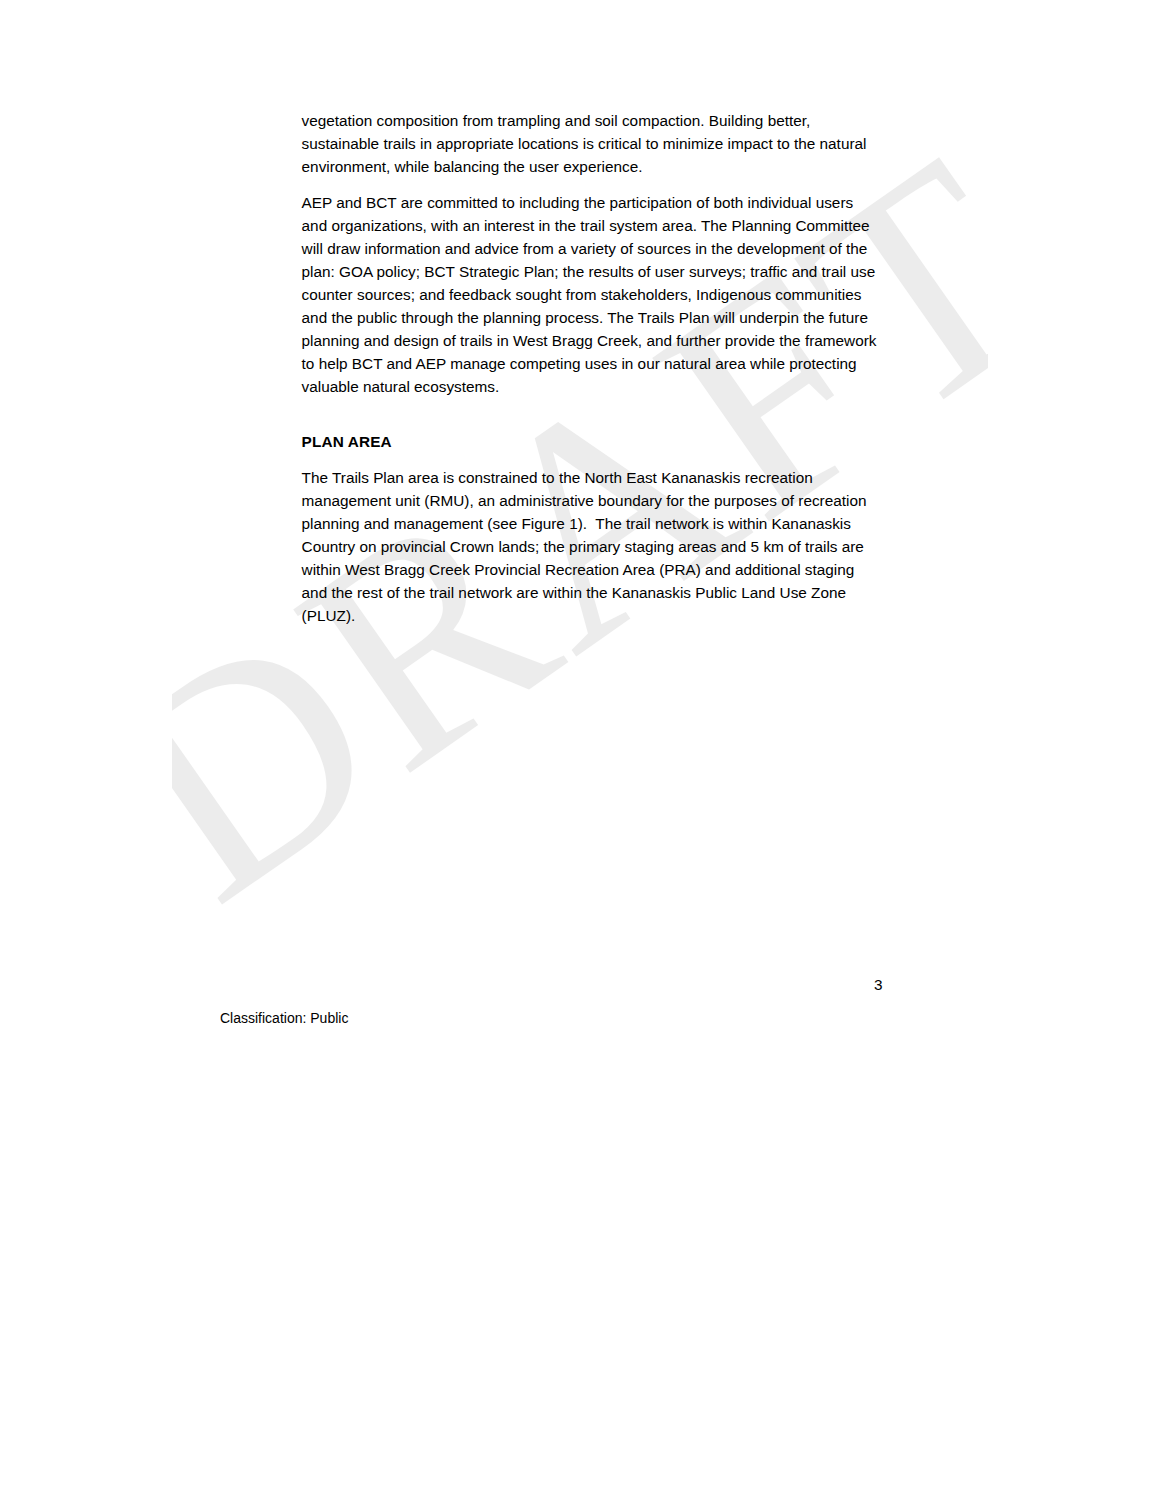DRAFT
vegetation composition from trampling and soil compaction. Building better, sustainable trails in appropriate locations is critical to minimize impact to the natural environment, while balancing the user experience.
AEP and BCT are committed to including the participation of both individual users and organizations, with an interest in the trail system area. The Planning Committee will draw information and advice from a variety of sources in the development of the plan: GOA policy; BCT Strategic Plan; the results of user surveys; traffic and trail use counter sources; and feedback sought from stakeholders, Indigenous communities and the public through the planning process. The Trails Plan will underpin the future planning and design of trails in West Bragg Creek, and further provide the framework to help BCT and AEP manage competing uses in our natural area while protecting valuable natural ecosystems.
PLAN AREA
The Trails Plan area is constrained to the North East Kananaskis recreation management unit (RMU), an administrative boundary for the purposes of recreation planning and management (see Figure 1). The trail network is within Kananaskis Country on provincial Crown lands; the primary staging areas and 5 km of trails are within West Bragg Creek Provincial Recreation Area (PRA) and additional staging and the rest of the trail network are within the Kananaskis Public Land Use Zone (PLUZ).
3
Classification: Public